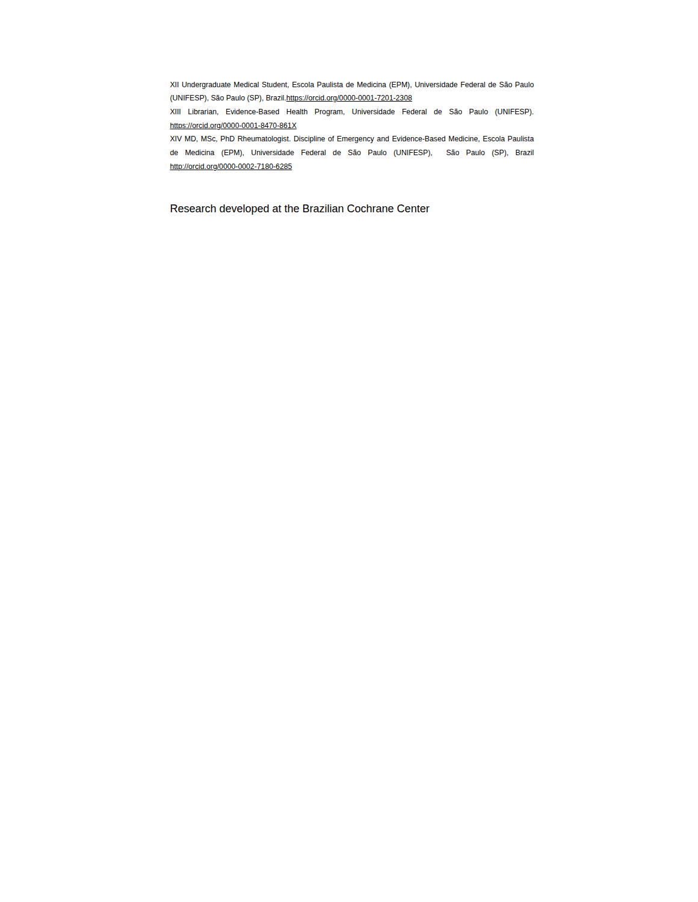XII Undergraduate Medical Student, Escola Paulista de Medicina (EPM), Universidade Federal de São Paulo (UNIFESP), São Paulo (SP), Brazil.https://orcid.org/0000-0001-7201-2308
XIII Librarian, Evidence-Based Health Program, Universidade Federal de São Paulo (UNIFESP). https://orcid.org/0000-0001-8470-861X
XIV MD, MSc, PhD Rheumatologist. Discipline of Emergency and Evidence-Based Medicine, Escola Paulista de Medicina (EPM), Universidade Federal de São Paulo (UNIFESP), São Paulo (SP), Brazil http://orcid.org/0000-0002-7180-6285
Research developed at the Brazilian Cochrane Center